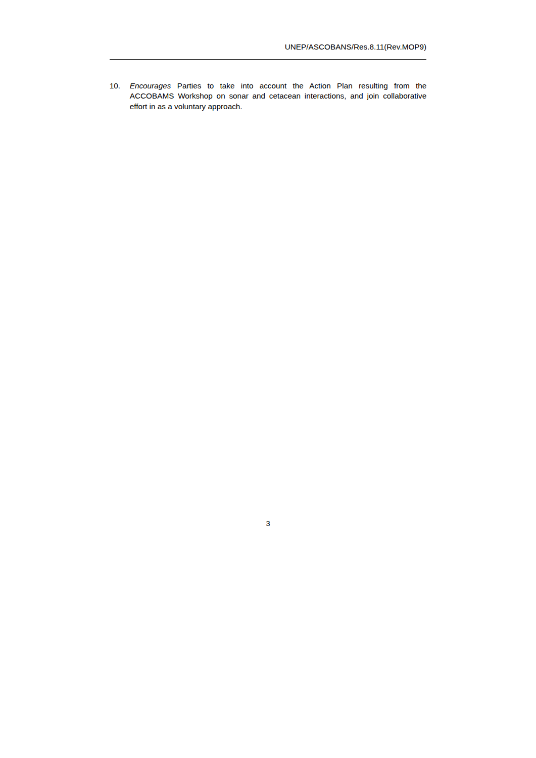UNEP/ASCOBANS/Res.8.11(Rev.MOP9)
10. Encourages Parties to take into account the Action Plan resulting from the ACCOBAMS Workshop on sonar and cetacean interactions, and join collaborative effort in as a voluntary approach.
3